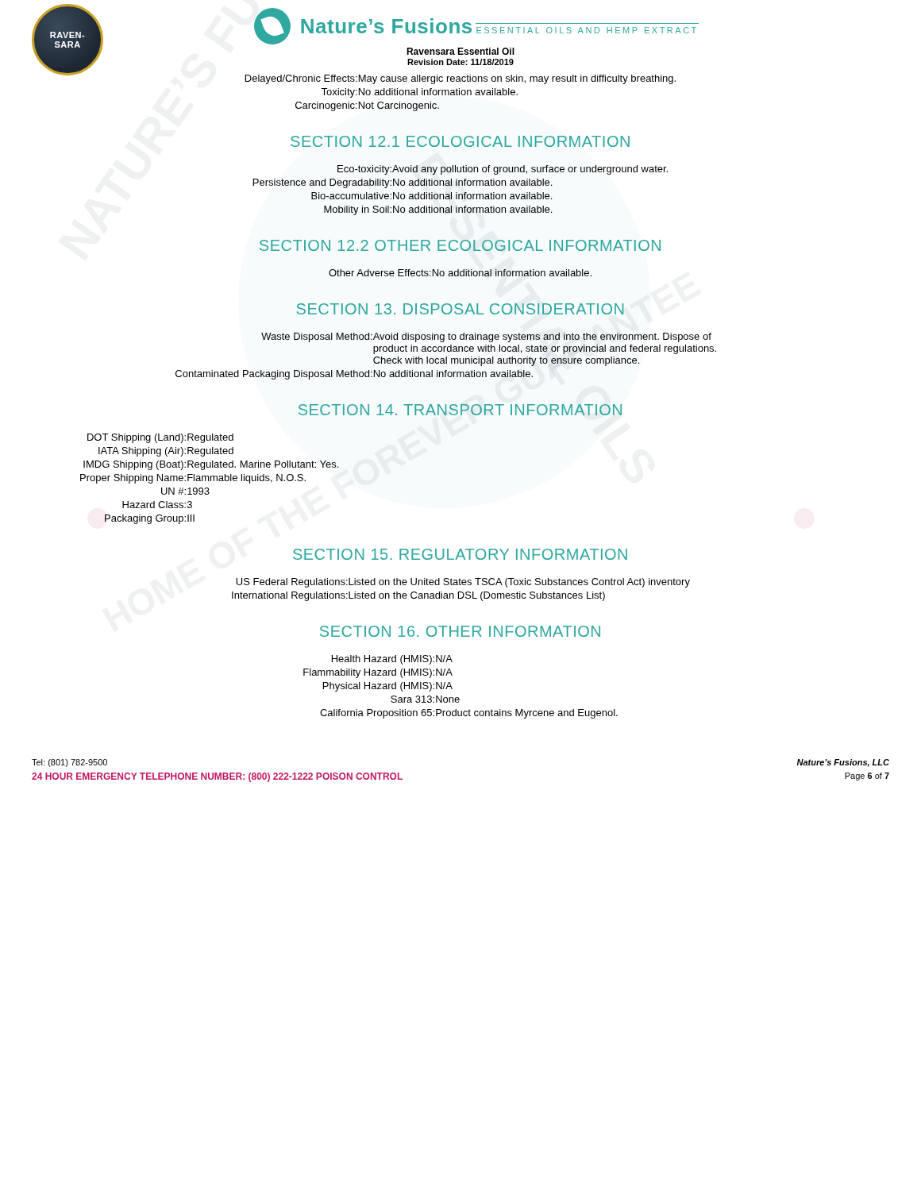NATURE’S FUSIONS
ESSENTIAL OILS
HOME OF THE FOREVER GUARANTEE
RAVEN-
SARA
Nature’s Fusions ESSENTIAL OILS AND HEMP EXTRACT
Ravensara Essential Oil
Revision Date: 11/18/2019
| Delayed/Chronic Effects: | May cause allergic reactions on skin, may result in difficulty breathing. |
| Toxicity: | No additional information available. |
| Carcinogenic: | Not Carcinogenic. |
SECTION 12.1 ECOLOGICAL INFORMATION
| Eco-toxicity: | Avoid any pollution of ground, surface or underground water. |
| Persistence and Degradability: | No additional information available. |
| Bio-accumulative: | No additional information available. |
| Mobility in Soil: | No additional information available. |
SECTION 12.2 OTHER ECOLOGICAL INFORMATION
| Other Adverse Effects: | No additional information available. |
SECTION 13. DISPOSAL CONSIDERATION
| Waste Disposal Method: | Avoid disposing to drainage systems and into the environment. Dispose of product in accordance with local, state or provincial and federal regulations. Check with local municipal authority to ensure compliance. |
| Contaminated Packaging Disposal Method: | No additional information available. |
SECTION 14. TRANSPORT INFORMATION
| DOT Shipping (Land): | Regulated |
| IATA Shipping (Air): | Regulated |
| IMDG Shipping (Boat): | Regulated. Marine Pollutant: Yes. |
| Proper Shipping Name: | Flammable liquids, N.O.S. |
| UN #: | 1993 |
| Hazard Class: | 3 |
| Packaging Group: | III |
SECTION 15. REGULATORY INFORMATION
| US Federal Regulations: | Listed on the United States TSCA (Toxic Substances Control Act) inventory |
| International Regulations: | Listed on the Canadian DSL (Domestic Substances List) |
SECTION 16. OTHER INFORMATION
| Health Hazard (HMIS): | N/A |
| Flammability Hazard (HMIS): | N/A |
| Physical Hazard (HMIS): | N/A |
| Sara 313: | None |
| California Proposition 65: | Product contains Myrcene and Eugenol. |
Tel: (801) 782-9500
24 HOUR EMERGENCY TELEPHONE NUMBER: (800) 222-1222 POISON CONTROL
Nature’s Fusions, LLC
Page 6 of 7